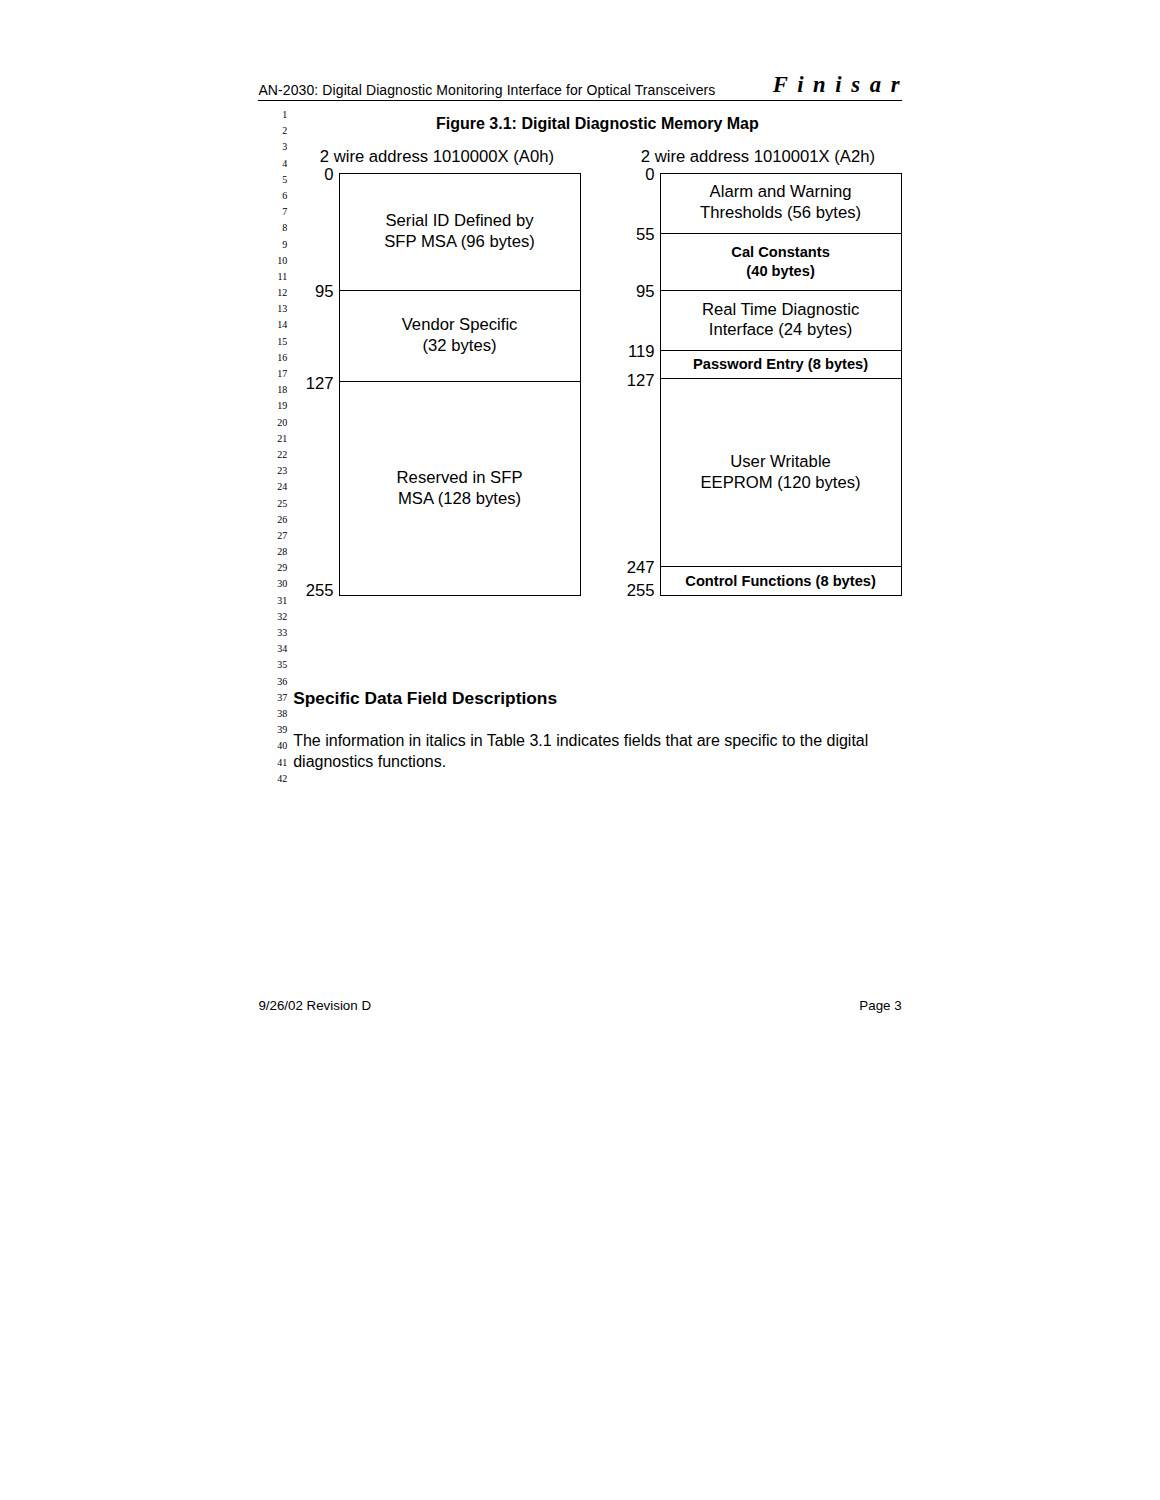AN-2030: Digital Diagnostic Monitoring Interface for Optical Transceivers
F i n i s a r
1
2
3
4
5
6
7
8
9
10
11
12
13
14
15
16
17
18
19
20
21
22
23
24
25
26
27
28
29
30
31
32
33
34
35
36
37
38
39
40
41
42
Figure 3.1: Digital Diagnostic Memory Map
2 wire address 1010000X (A0h)
0 95 127 255
Serial ID Defined by
SFP MSA (96 bytes)
Vendor Specific
(32 bytes)
Reserved in SFP
MSA (128 bytes)
2 wire address 1010001X (A2h)
0 55 95 119 127 247 255
Alarm and Warning
Thresholds (56 bytes)
Cal Constants
(40 bytes)
Real Time Diagnostic
Interface (24 bytes)
Password Entry (8 bytes)
User Writable
EEPROM (120 bytes)
Control Functions (8 bytes)
Specific Data Field Descriptions
The information in italics in Table 3.1 indicates fields that are specific to the digital diagnostics functions.
9/26/02 Revision D
Page 3